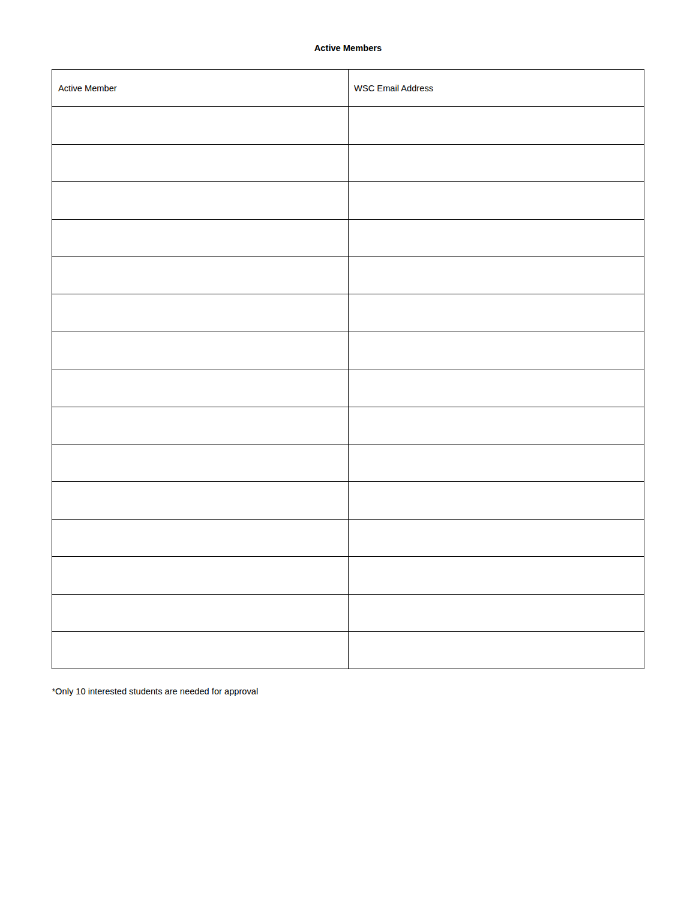Active Members
| Active Member | WSC Email Address |
*Only 10 interested students are needed for approval